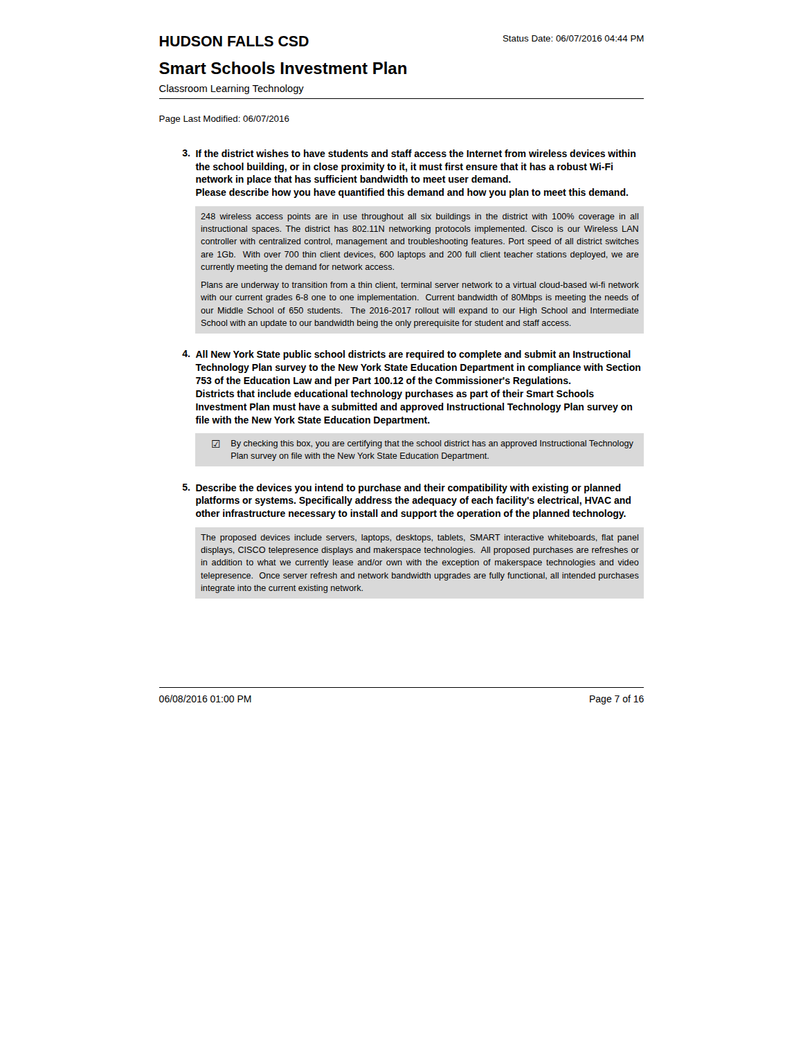Status Date: 06/07/2016 04:44 PM
HUDSON FALLS CSD
Smart Schools Investment Plan
Classroom Learning Technology
Page Last Modified: 06/07/2016
3.
If the district wishes to have students and staff access the Internet from wireless devices within the school building, or in close proximity to it, it must first ensure that it has a robust Wi-Fi network in place that has sufficient bandwidth to meet user demand.
Please describe how you have quantified this demand and how you plan to meet this demand.
248 wireless access points are in use throughout all six buildings in the district with 100% coverage in all instructional spaces. The district has 802.11N networking protocols implemented. Cisco is our Wireless LAN controller with centralized control, management and troubleshooting features. Port speed of all district switches are 1Gb. With over 700 thin client devices, 600 laptops and 200 full client teacher stations deployed, we are currently meeting the demand for network access.
Plans are underway to transition from a thin client, terminal server network to a virtual cloud-based wi-fi network with our current grades 6-8 one to one implementation. Current bandwidth of 80Mbps is meeting the needs of our Middle School of 650 students. The 2016-2017 rollout will expand to our High School and Intermediate School with an update to our bandwidth being the only prerequisite for student and staff access.
4.
All New York State public school districts are required to complete and submit an Instructional Technology Plan survey to the New York State Education Department in compliance with Section 753 of the Education Law and per Part 100.12 of the Commissioner's Regulations.
Districts that include educational technology purchases as part of their Smart Schools Investment Plan must have a submitted and approved Instructional Technology Plan survey on file with the New York State Education Department.
☑
By checking this box, you are certifying that the school district has an approved Instructional Technology Plan survey on file with the New York State Education Department.
5.
Describe the devices you intend to purchase and their compatibility with existing or planned platforms or systems. Specifically address the adequacy of each facility's electrical, HVAC and other infrastructure necessary to install and support the operation of the planned technology.
The proposed devices include servers, laptops, desktops, tablets, SMART interactive whiteboards, flat panel displays, CISCO telepresence displays and makerspace technologies. All proposed purchases are refreshes or in addition to what we currently lease and/or own with the exception of makerspace technologies and video telepresence. Once server refresh and network bandwidth upgrades are fully functional, all intended purchases integrate into the current existing network.
06/08/2016 01:00 PM
Page 7 of 16